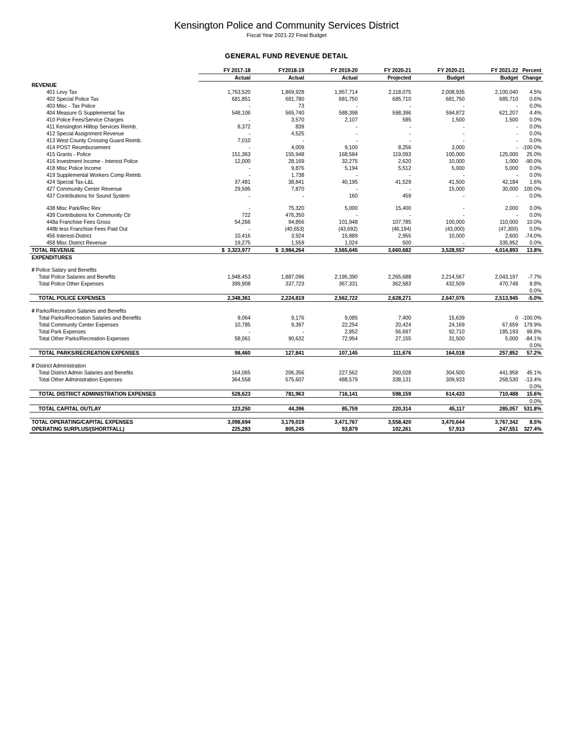Kensington Police and Community Services District
Fiscal Year 2021-22 Final Budget
GENERAL FUND REVENUE DETAIL
| | FY 2017-18 | FY2018-19 | FY 2019-20 | FY 2020-21 | FY 2020-21 | FY 2021-22 | Percent |
| --- | --- | --- | --- | --- | --- | --- | --- |
| | Actual | Actual | Actual | Projected | Budget | Budget | Change |
| REVENUE | |
| 401 Levy Tax | 1,763,520 | 1,869,928 | 1,957,714 | 2,118,075 | 2,008,935 | 2,100,040 | 4.5% |
| 402 Special Police Tax | 681,851 | 681,780 | 681,750 | 685,710 | 681,750 | 685,710 | 0.6% |
| 403 Misc - Tax Police | - | 73 | - | - | - | - | 0.0% |
| 404 Measure G Supplemental Tax | 548,106 | 565,740 | 588,398 | 598,396 | 594,872 | 621,207 | 4.4% |
| 410 Police Fees/Service Charges | - | 3,570 | 2,107 | 585 | 1,500 | 1,500 | 0.0% |
| 411 Kensington Hilltop Services Reimb. | 8,372 | 839 | - | - | - | - | 0.0% |
| 412 Special Assignment Revenue | - | 4,525 | - | - | - | - | 0.0% |
| 413 West County Crossing Guard Reimb. | 7,010 | - | - | - | - | - | 0.0% |
| 414 POST Reumbursement | - | 4,009 | 9,100 | 8,256 | 3,000 | - | -100.0% |
| 415 Grants - Police | 151,363 | 155,948 | 168,584 | 119,093 | 100,000 | 125,000 | 25.0% |
| 416 Investment Income - Interest Police | 12,000 | 28,169 | 32,275 | 2,620 | 10,000 | 1,000 | -90.0% |
| 418 Misc Police Income | - | 9,876 | 5,194 | 5,512 | 5,000 | 5,000 | 0.0% |
| 419 Supplemental Workers Comp Reimb. | - | 1,738 | - | - | - | - | 0.0% |
| 424 Special Tax-L&L | 37,481 | 38,841 | 40,195 | 41,529 | 41,500 | 42,184 | 1.6% |
| 427 Community Center Revenue | 29,595 | 7,870 | - | - | 15,000 | 30,000 | 100.0% |
| 437 Contributions for Sound System | - | - | 160 | 459 | - | - | 0.0% |
| 438 Misc Park/Rec Rev | - | 75,320 | 5,000 | 15,400 | - | 2,000 | 0.0% |
| 439 Contributions for Community Ctr | 722 | 476,350 | - | - | - | - | 0.0% |
| 448a Franchise Fees Gross | 54,266 | 94,856 | 101,948 | 107,785 | 100,000 | 110,000 | 10.0% |
| 448b less Franchise Fees Paid Out | - | (40,653) | (43,692) | (46,194) | (43,000) | (47,300) | 0.0% |
| 456 Interest-District | 10,416 | 3,924 | 15,889 | 2,955 | 10,000 | 2,600 | -74.0% |
| 458 Misc District Revenue | 19,275 | 1,559 | 1,024 | 500 | - | 335,952 | 0.0% |
| TOTAL REVENUE | $ 3,323,977 | $ 3,984,264 | 3,565,645 | 3,660,682 | 3,528,557 | 4,014,893 | 13.8% |
| EXPENDITURES | |
| # Police Salary and Benefits | |
| Total Police Salaries and Benefits | 1,948,453 | 1,887,096 | 2,195,390 | 2,265,688 | 2,214,567 | 2,043,197 | -7.7% |
| Total Police Other Expenses | 399,908 | 337,723 | 367,331 | 362,583 | 432,509 | 470,748 | 8.8% |
| | | 0.0% |
| TOTAL POLICE EXPENSES | 2,348,361 | 2,224,819 | 2,562,722 | 2,628,271 | 2,647,076 | 2,513,945 | -5.0% |
| # Parks/Recreation Salaries and Benefits | |
| Total Parks/Recreation Salaries and Benefits | 9,064 | 9,176 | 9,085 | 7,400 | 15,639 | 0 | -100.0% |
| Total Community Center Expenses | 10,785 | 9,397 | 22,254 | 20,424 | 24,169 | 67,659 | 179.9% |
| Total Park Expenses | - | - | 2,852 | 56,697 | 92,710 | 185,193 | 99.8% |
| Total Other Parks/Recreation Expenses | 58,061 | 90,632 | 72,954 | 27,155 | 31,500 | 5,000 | -84.1% |
| | | 0.0% |
| TOTAL PARKS/RECREATION EXPENSES | 98,460 | 127,841 | 107,145 | 111,676 | 164,018 | 257,852 | 57.2% |
| # District Administration | |
| Total District Admin Salaries and Benefits | 164,065 | 206,356 | 227,562 | 260,028 | 304,500 | 441,958 | 45.1% |
| Total Other Administration Expenses | 364,558 | 575,607 | 488,579 | 338,131 | 309,933 | 268,530 | -13.4% |
| | | 0.0% |
| TOTAL DISTRICT ADMINISTRATION EXPENSES | 528,623 | 781,963 | 716,141 | 598,159 | 614,433 | 710,488 | 15.6% |
| | | 0.0% |
| TOTAL CAPITAL OUTLAY | 123,250 | 44,396 | 85,759 | 220,314 | 45,117 | 285,057 | 531.8% |
| TOTAL OPERATING/CAPITAL EXPENSES | 3,098,694 | 3,179,019 | 3,471,767 | 3,558,420 | 3,470,644 | 3,767,342 | 8.5% |
| OPERATING SURPLUS/(SHORTFALL) | 225,283 | 805,245 | 93,879 | 102,261 | 57,913 | 247,551 | 327.4% |